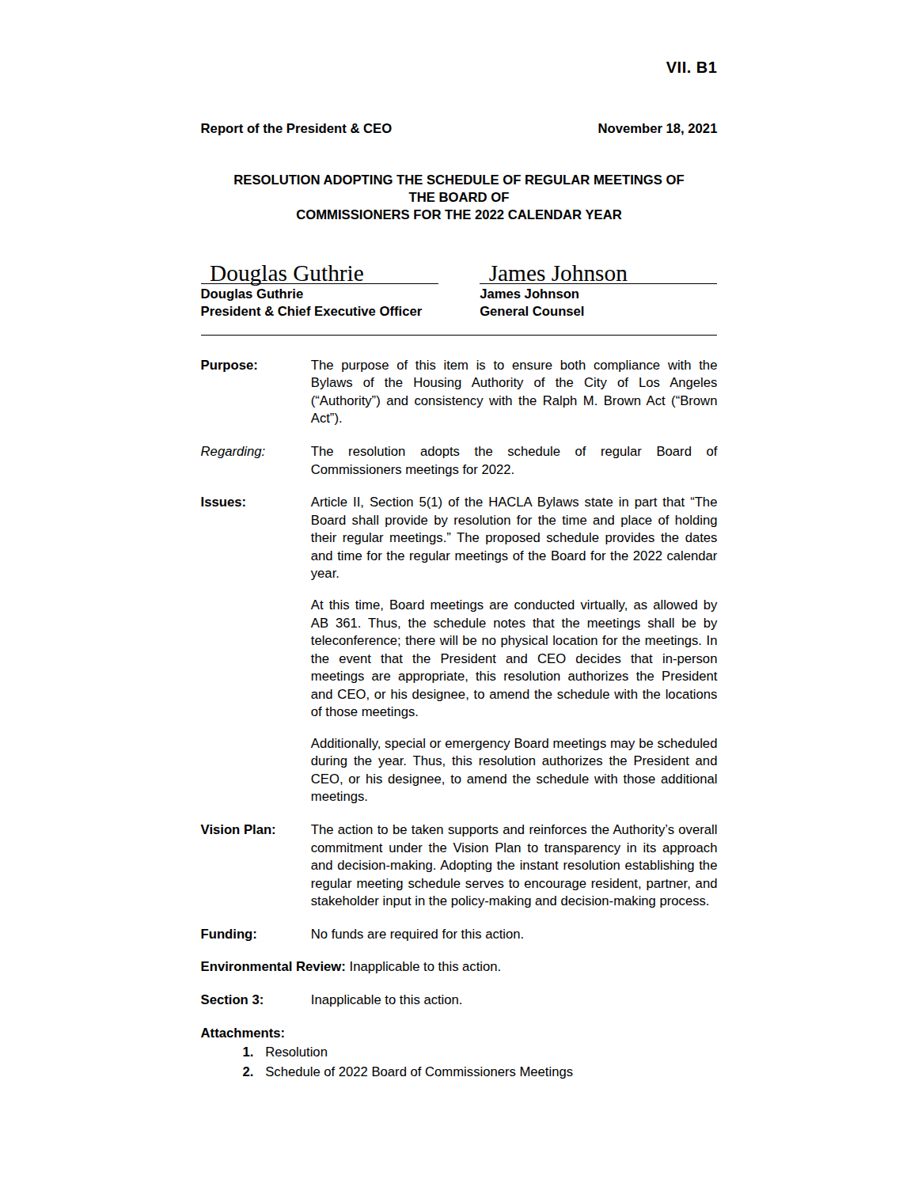VII. B1
Report of the President & CEO November 18, 2021
Resolution Adopting the Schedule of Regular Meetings of the Board of
Commissioners for the 2022 Calendar Year
Douglas Guthrie
Douglas Guthrie
President & Chief Executive Officer
James Johnson
James Johnson
General Counsel
Purpose:
The purpose of this item is to ensure both compliance with the Bylaws of the Housing Authority of the City of Los Angeles (“Authority”) and consistency with the Ralph M. Brown Act (“Brown Act”).
Regarding:
The resolution adopts the schedule of regular Board of Commissioners meetings for 2022.
Issues:
Article II, Section 5(1) of the HACLA Bylaws state in part that “The Board shall provide by resolution for the time and place of holding their regular meetings.” The proposed schedule provides the dates and time for the regular meetings of the Board for the 2022 calendar year.
At this time, Board meetings are conducted virtually, as allowed by AB 361. Thus, the schedule notes that the meetings shall be by teleconference; there will be no physical location for the meetings. In the event that the President and CEO decides that in-person meetings are appropriate, this resolution authorizes the President and CEO, or his designee, to amend the schedule with the locations of those meetings.
Additionally, special or emergency Board meetings may be scheduled during the year. Thus, this resolution authorizes the President and CEO, or his designee, to amend the schedule with those additional meetings.
Vision Plan:
The action to be taken supports and reinforces the Authority’s overall commitment under the Vision Plan to transparency in its approach and decision-making. Adopting the instant resolution establishing the regular meeting schedule serves to encourage resident, partner, and stakeholder input in the policy-making and decision-making process.
Funding:
No funds are required for this action.
Environmental Review: Inapplicable to this action.
Section 3:
Inapplicable to this action.
Attachments:
1. Resolution
2. Schedule of 2022 Board of Commissioners Meetings